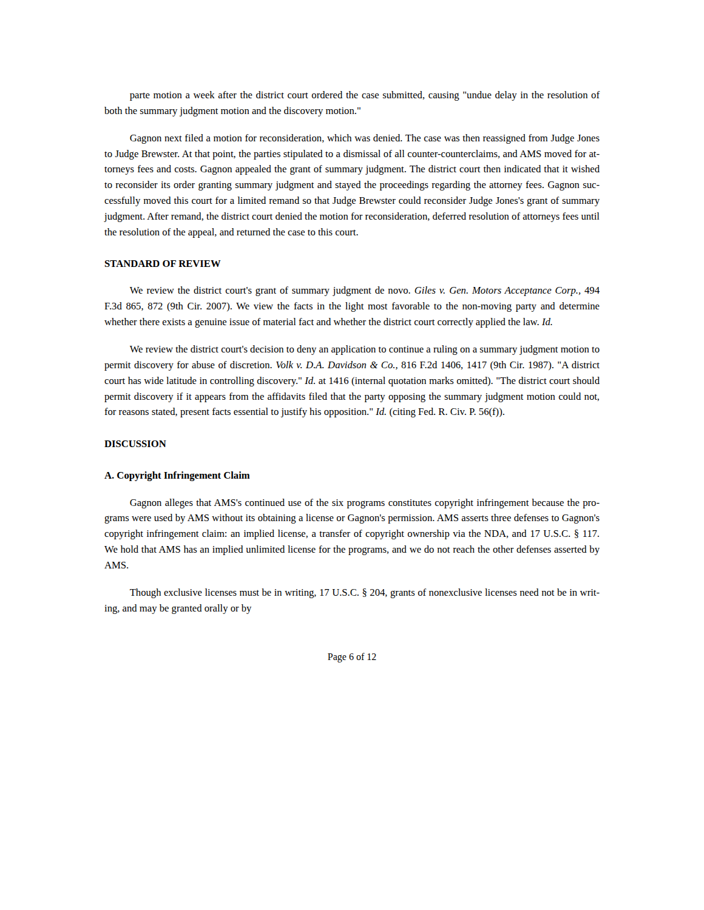parte motion a week after the district court ordered the case submitted, causing "undue delay in the resolution of both the summary judgment motion and the discovery motion."
Gagnon next filed a motion for reconsideration, which was denied. The case was then reassigned from Judge Jones to Judge Brewster. At that point, the parties stipulated to a dismissal of all counter-counterclaims, and AMS moved for attorneys fees and costs. Gagnon appealed the grant of summary judgment. The district court then indicated that it wished to reconsider its order granting summary judgment and stayed the proceedings regarding the attorney fees. Gagnon successfully moved this court for a limited remand so that Judge Brewster could reconsider Judge Jones's grant of summary judgment. After remand, the district court denied the motion for reconsideration, deferred resolution of attorneys fees until the resolution of the appeal, and returned the case to this court.
STANDARD OF REVIEW
We review the district court's grant of summary judgment de novo. Giles v. Gen. Motors Acceptance Corp., 494 F.3d 865, 872 (9th Cir. 2007). We view the facts in the light most favorable to the non-moving party and determine whether there exists a genuine issue of material fact and whether the district court correctly applied the law. Id.
We review the district court's decision to deny an application to continue a ruling on a summary judgment motion to permit discovery for abuse of discretion. Volk v. D.A. Davidson & Co., 816 F.2d 1406, 1417 (9th Cir. 1987). "A district court has wide latitude in controlling discovery." Id. at 1416 (internal quotation marks omitted). "The district court should permit discovery if it appears from the affidavits filed that the party opposing the summary judgment motion could not, for reasons stated, present facts essential to justify his opposition." Id. (citing Fed. R. Civ. P. 56(f)).
DISCUSSION
A. Copyright Infringement Claim
Gagnon alleges that AMS's continued use of the six programs constitutes copyright infringement because the programs were used by AMS without its obtaining a license or Gagnon's permission. AMS asserts three defenses to Gagnon's copyright infringement claim: an implied license, a transfer of copyright ownership via the NDA, and 17 U.S.C. § 117. We hold that AMS has an implied unlimited license for the programs, and we do not reach the other defenses asserted by AMS.
Though exclusive licenses must be in writing, 17 U.S.C. § 204, grants of nonexclusive licenses need not be in writing, and may be granted orally or by
Page 6 of 12